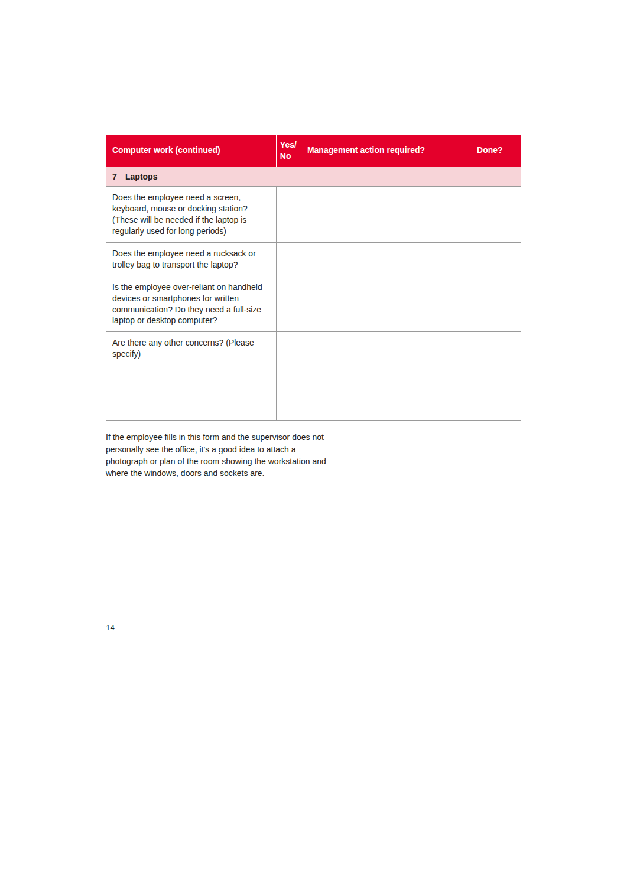| Computer work (continued) | Yes/ No | Management action required? | Done? |
| --- | --- | --- | --- |
| 7 Laptops |
| Does the employee need a screen, keyboard, mouse or docking station? (These will be needed if the laptop is regularly used for long periods) | | | |
| Does the employee need a rucksack or trolley bag to transport the laptop? | | | |
| Is the employee over-reliant on handheld devices or smartphones for written communication? Do they need a full-size laptop or desktop computer? | | | |
| Are there any other concerns? (Please specify) | | | |
If the employee fills in this form and the supervisor does not personally see the office, it's a good idea to attach a photograph or plan of the room showing the workstation and where the windows, doors and sockets are.
14